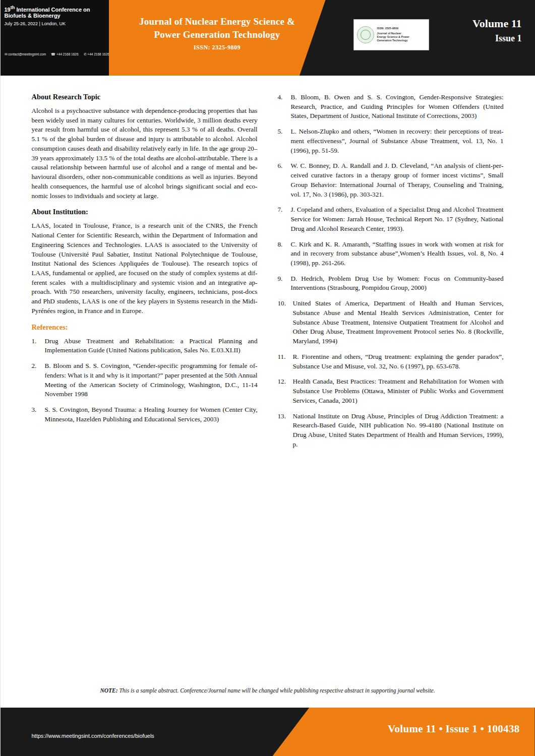19th International Conference on
Biofuels & Bioenergy
July 25-26, 2022 | London, UK
✉ contact@meetingsint.com ☎ +44 2168 1626 ✆ +44 2168 1626
Journal of Nuclear Energy Science &
Power Generation Technology
ISSN: 2325-9809
ISSN: 2325-9809
Journal of Nuclear
Energy Science & Power
Generation Technology
Volume 11
Issue 1
About Research Topic
Alcohol is a psychoactive substance with dependence-producing properties that has been widely used in many cultures for centuries. Worldwide, 3 million deaths every year result from harmful use of alcohol, this represent 5.3 % of all deaths. Overall 5.1 % of the global burden of disease and injury is attributable to alcohol. Alcohol consumption causes death and disability relatively early in life. In the age group 20–39 years approximately 13.5 % of the total deaths are alcohol-attributable. There is a causal relationship between harmful use of alcohol and a range of mental and behavioural disorders, other non-communicable conditions as well as injuries. Beyond health consequences, the harmful use of alcohol brings significant social and economic losses to individuals and society at large.
About Institution:
LAAS, located in Toulouse, France, is a research unit of the CNRS, the French National Center for Scientific Research, within the Department of Information and Engineering Sciences and Technologies. LAAS is associated to the University of Toulouse (Université Paul Sabatier, Institut National Polytechnique de Toulouse, Institut National des Sciences Appliquées de Toulouse). The research topics of LAAS, fundamental or applied, are focused on the study of complex systems at different scales with a multidisciplinary and systemic vision and an integrative approach. With 750 researchers, university faculty, engineers, technicians, post-docs and PhD students, LAAS is one of the key players in Systems research in the Midi-Pyrénées region, in France and in Europe.
References:
Drug Abuse Treatment and Rehabilitation: a Practical Planning and Implementation Guide (United Nations publication, Sales No. E.03.XI.II)
B. Bloom and S. S. Covington, “Gender-specific programming for female offenders: What is it and why is it important?” paper presented at the 50th Annual Meeting of the American Society of Criminology, Washington, D.C., 11-14 November 1998
S. S. Covington, Beyond Trauma: a Healing Journey for Women (Center City, Minnesota, Hazelden Publishing and Educational Services, 2003)
B. Bloom, B. Owen and S. S. Covington, Gender-Responsive Strategies: Research, Practice, and Guiding Principles for Women Offenders (United States, Department of Justice, National Institute of Corrections, 2003)
L. Nelson-Zlupko and others, “Women in recovery: their perceptions of treatment effectiveness”, Journal of Substance Abuse Treatment, vol. 13, No. 1 (1996), pp. 51-59.
W. C. Bonney, D. A. Randall and J. D. Cleveland, “An analysis of client-perceived curative factors in a therapy group of former incest victims”, Small Group Behavior: International Journal of Therapy, Counseling and Training, vol. 17, No. 3 (1986), pp. 303-321.
J. Copeland and others, Evaluation of a Specialist Drug and Alcohol Treatment Service for Women: Jarrah House, Technical Report No. 17 (Sydney, National Drug and Alcohol Research Center, 1993).
C. Kirk and K. R. Amaranth, “Staffing issues in work with women at risk for and in recovery from substance abuse”,Women’s Health Issues, vol. 8, No. 4 (1998), pp. 261-266.
D. Hedrich, Problem Drug Use by Women: Focus on Community-based Interventions (Strasbourg, Pompidou Group, 2000)
United States of America, Department of Health and Human Services, Substance Abuse and Mental Health Services Administration, Center for Substance Abuse Treatment, Intensive Outpatient Treatment for Alcohol and Other Drug Abuse, Treatment Improvement Protocol series No. 8 (Rockville, Maryland, 1994)
R. Fiorentine and others, “Drug treatment: explaining the gender paradox”, Substance Use and Misuse, vol. 32, No. 6 (1997), pp. 653-678.
Health Canada, Best Practices: Treatment and Rehabilitation for Women with Substance Use Problems (Ottawa, Minister of Public Works and Government Services, Canada, 2001)
National Institute on Drug Abuse, Principles of Drug Addiction Treatment: a Research-Based Guide, NIH publication No. 99-4180 (National Institute on Drug Abuse, United States Department of Health and Human Services, 1999), p.
NOTE: This is a sample abstract. Conference/Journal name will be changed while publishing respective abstract in supporting journal website.
https://www.meetingsint.com/conferences/biofuels
Volume 11 • Issue 1 • 100438